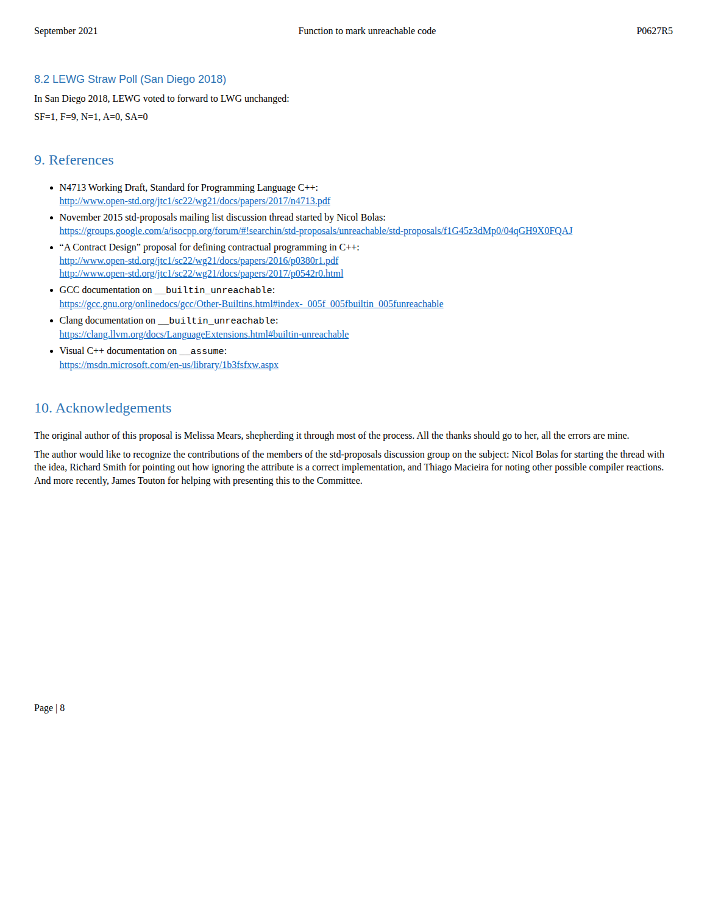September 2021 Function to mark unreachable code P0627R5
8.2 LEWG Straw Poll (San Diego 2018)
In San Diego 2018, LEWG voted to forward to LWG unchanged:
SF=1, F=9, N=1, A=0, SA=0
9. References
N4713 Working Draft, Standard for Programming Language C++:
http://www.open-std.org/jtc1/sc22/wg21/docs/papers/2017/n4713.pdf
November 2015 std-proposals mailing list discussion thread started by Nicol Bolas:
https://groups.google.com/a/isocpp.org/forum/#!searchin/std-proposals/unreachable/std-proposals/f1G45z3dMp0/04qGH9X0FQAJ
“A Contract Design” proposal for defining contractual programming in C++:
http://www.open-std.org/jtc1/sc22/wg21/docs/papers/2016/p0380r1.pdf
http://www.open-std.org/jtc1/sc22/wg21/docs/papers/2017/p0542r0.html
GCC documentation on __builtin_unreachable:
https://gcc.gnu.org/onlinedocs/gcc/Other-Builtins.html#index-_005f_005fbuiltin_005funreachable
Clang documentation on __builtin_unreachable:
https://clang.llvm.org/docs/LanguageExtensions.html#builtin-unreachable
Visual C++ documentation on __assume:
https://msdn.microsoft.com/en-us/library/1b3fsfxw.aspx
10. Acknowledgements
The original author of this proposal is Melissa Mears, shepherding it through most of the process. All the thanks should go to her, all the errors are mine.
The author would like to recognize the contributions of the members of the std-proposals discussion group on the subject: Nicol Bolas for starting the thread with the idea, Richard Smith for pointing out how ignoring the attribute is a correct implementation, and Thiago Macieira for noting other possible compiler reactions. And more recently, James Touton for helping with presenting this to the Committee.
Page | 8